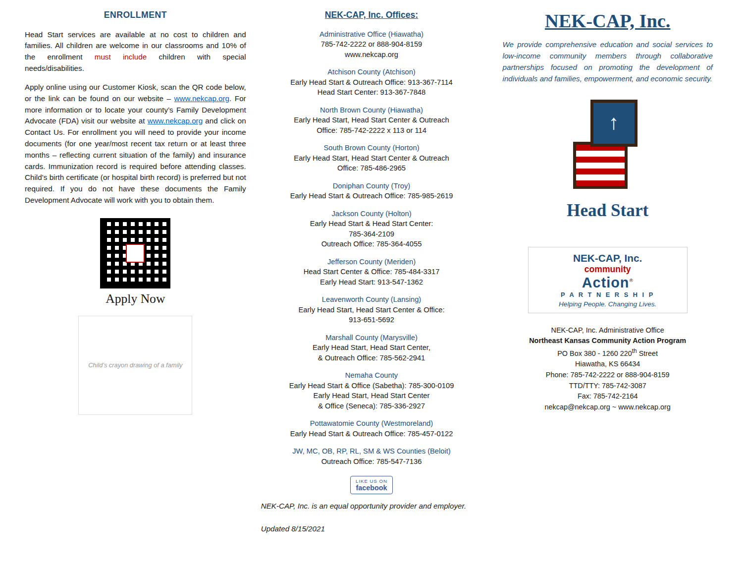ENROLLMENT
Head Start services are available at no cost to children and families. All children are welcome in our classrooms and 10% of the enrollment must include children with special needs/disabilities.
Apply online using our Customer Kiosk, scan the QR code below, or the link can be found on our website – www.nekcap.org. For more information or to locate your county’s Family Development Advocate (FDA) visit our website at www.nekcap.org and click on Contact Us. For enrollment you will need to provide your income documents (for one year/most recent tax return or at least three months – reflecting current situation of the family) and insurance cards. Immunization record is required before attending classes. Child’s birth certificate (or hospital birth record) is preferred but not required. If you do not have these documents the Family Development Advocate will work with you to obtain them.
Apply Now
Child’s crayon drawing of a family
NEK-CAP, Inc. Offices:
Administrative Office (Hiawatha) 785-742-2222 or 888-904-8159
www.nekcap.org
Atchison County (Atchison) Early Head Start & Outreach Office: 913-367-7114
Head Start Center: 913-367-7848
North Brown County (Hiawatha) Early Head Start, Head Start Center & Outreach
Office: 785-742-2222 x 113 or 114
South Brown County (Horton) Early Head Start, Head Start Center & Outreach
Office: 785-486-2965
Doniphan County (Troy) Early Head Start & Outreach Office: 785-985-2619
Jackson County (Holton) Early Head Start & Head Start Center:
785-364-2109
Outreach Office: 785-364-4055
Jefferson County (Meriden) Head Start Center & Office: 785-484-3317
Early Head Start: 913-547-1362
Leavenworth County (Lansing) Early Head Start, Head Start Center & Office:
913-651-5692
Marshall County (Marysville) Early Head Start, Head Start Center,
& Outreach Office: 785-562-2941
Nemaha County Early Head Start & Office (Sabetha): 785-300-0109
Early Head Start, Head Start Center
& Office (Seneca): 785-336-2927
Pottawatomie County (Westmoreland) Early Head Start & Outreach Office: 785-457-0122
JW, MC, OB, RP, RL, SM & WS Counties (Beloit) Outreach Office: 785-547-7136
LIKE US ONfacebook
NEK-CAP, Inc. is an equal opportunity provider and employer.
Updated 8/15/2021
NEK-CAP, Inc.
We provide comprehensive education and social services to low-income community members through collaborative partnerships focused on promoting the development of individuals and families, empowerment, and economic security.
↑
Head Start
NEK-CAP, Inc.
community
Action®
P A R T N E R S H I P
Helping People. Changing Lives.
NEK-CAP, Inc. Administrative Office
Northeast Kansas Community Action Program PO Box 380 - 1260 220th Street
Hiawatha, KS 66434
Phone: 785-742-2222 or 888-904-8159
TTD/TTY: 785-742-3087
Fax: 785-742-2164
nekcap@nekcap.org ~ www.nekcap.org